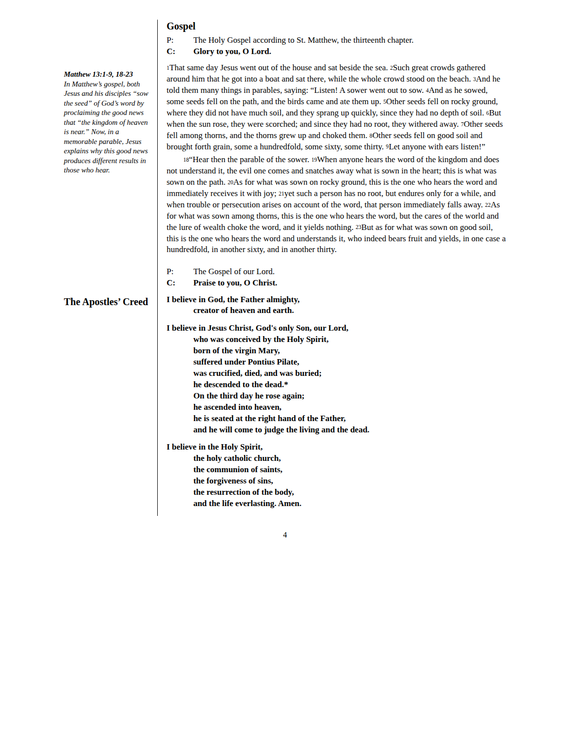Gospel
P: The Holy Gospel according to St. Matthew, the thirteenth chapter.
C: Glory to you, O Lord.
Matthew 13:1-9, 18-23
In Matthew’s gospel, both Jesus and his disciples “sow the seed” of God’s word by proclaiming the good news that “the kingdom of heaven is near.” Now, in a memorable parable, Jesus explains why this good news produces different results in those who hear.
1That same day Jesus went out of the house and sat beside the sea. 2Such great crowds gathered around him that he got into a boat and sat there, while the whole crowd stood on the beach. 3And he told them many things in parables, saying: “Listen! A sower went out to sow. 4And as he sowed, some seeds fell on the path, and the birds came and ate them up. 5Other seeds fell on rocky ground, where they did not have much soil, and they sprang up quickly, since they had no depth of soil. 6But when the sun rose, they were scorched; and since they had no root, they withered away. 7Other seeds fell among thorns, and the thorns grew up and choked them. 8Other seeds fell on good soil and brought forth grain, some a hundredfold, some sixty, some thirty. 9Let anyone with ears listen!”
18“Hear then the parable of the sower. 19When anyone hears the word of the kingdom and does not understand it, the evil one comes and snatches away what is sown in the heart; this is what was sown on the path. 20As for what was sown on rocky ground, this is the one who hears the word and immediately receives it with joy; 21yet such a person has no root, but endures only for a while, and when trouble or persecution arises on account of the word, that person immediately falls away. 22As for what was sown among thorns, this is the one who hears the word, but the cares of the world and the lure of wealth choke the word, and it yields nothing. 23But as for what was sown on good soil, this is the one who hears the word and understands it, who indeed bears fruit and yields, in one case a hundredfold, in another sixty, and in another thirty.
P: The Gospel of our Lord.
C: Praise to you, O Christ.
The Apostles’ Creed
I believe in God, the Father almighty, creator of heaven and earth.
I believe in Jesus Christ, God's only Son, our Lord, who was conceived by the Holy Spirit, born of the virgin Mary, suffered under Pontius Pilate, was crucified, died, and was buried; he descended to the dead.* On the third day he rose again; he ascended into heaven, he is seated at the right hand of the Father, and he will come to judge the living and the dead.
I believe in the Holy Spirit, the holy catholic church, the communion of saints, the forgiveness of sins, the resurrection of the body, and the life everlasting. Amen.
4